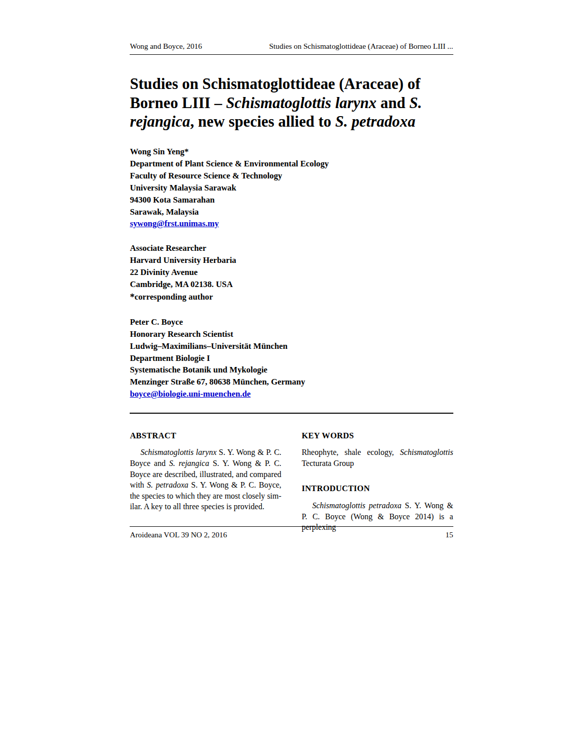Wong and Boyce, 2016 Studies on Schismatoglottideae (Araceae) of Borneo LIII ...
Studies on Schismatoglottideae (Araceae) of Borneo LIII – Schismatoglottis larynx and S. rejangica, new species allied to S. petradoxa
Wong Sin Yeng*
Department of Plant Science & Environmental Ecology
Faculty of Resource Science & Technology
University Malaysia Sarawak
94300 Kota Samarahan
Sarawak, Malaysia
sywong@frst.unimas.my
Associate Researcher
Harvard University Herbaria
22 Divinity Avenue
Cambridge, MA 02138. USA
*corresponding author
Peter C. Boyce
Honorary Research Scientist
Ludwig–Maximilians–Universität München
Department Biologie I
Systematische Botanik und Mykologie
Menzinger Straße 67, 80638 München, Germany
boyce@biologie.uni-muenchen.de
ABSTRACT
Schismatoglottis larynx S. Y. Wong & P. C. Boyce and S. rejangica S. Y. Wong & P. C. Boyce are described, illustrated, and compared with S. petradoxa S. Y. Wong & P. C. Boyce, the species to which they are most closely similar. A key to all three species is provided.
KEY WORDS
Rheophyte, shale ecology, Schismatoglottis Tecturata Group
INTRODUCTION
Schismatoglottis petradoxa S. Y. Wong & P. C. Boyce (Wong & Boyce 2014) is a perplexing
Aroideana VOL 39 NO 2, 2016 15